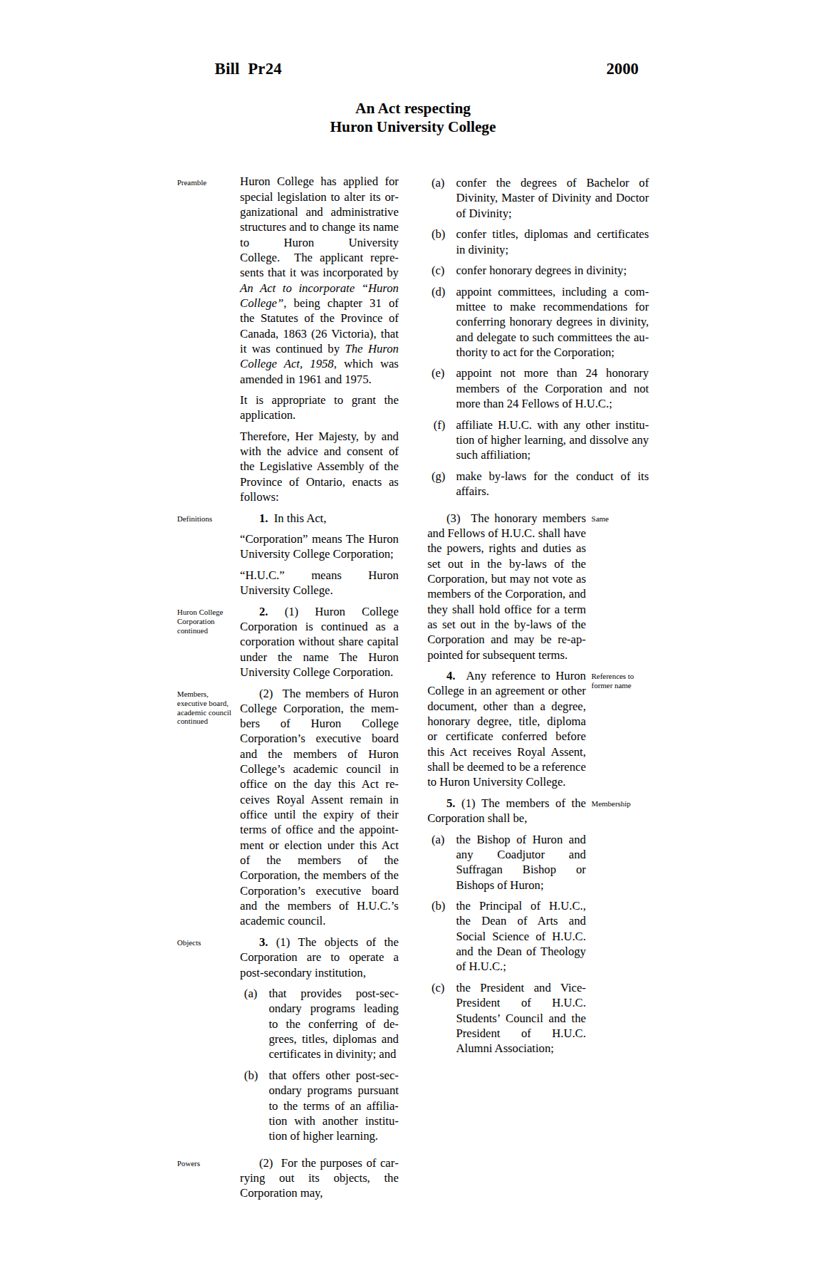Bill Pr24 2000
An Act respecting
Huron University College
Preamble
Huron College has applied for special legislation to alter its organizational and administrative structures and to change its name to Huron University College. The applicant represents that it was incorporated by An Act to incorporate “Huron College”, being chapter 31 of the Statutes of the Province of Canada, 1863 (26 Victoria), that it was continued by The Huron College Act, 1958, which was amended in 1961 and 1975.
It is appropriate to grant the application.
Therefore, Her Majesty, by and with the advice and consent of the Legislative Assembly of the Province of Ontario, enacts as follows:
Definitions
1. In this Act,
“Corporation” means The Huron University College Corporation;
“H.U.C.” means Huron University College.
Huron College Corporation continued
2. (1) Huron College Corporation is continued as a corporation without share capital under the name The Huron University College Corporation.
Members, executive board, academic council continued
(2) The members of Huron College Corporation, the members of Huron College Corporation’s executive board and the members of Huron College’s academic council in office on the day this Act receives Royal Assent remain in office until the expiry of their terms of office and the appointment or election under this Act of the members of the Corporation, the members of the Corporation’s executive board and the members of H.U.C.’s academic council.
Objects
3. (1) The objects of the Corporation are to operate a post-secondary institution,
(a) that provides post-secondary programs leading to the conferring of degrees, titles, diplomas and certificates in divinity; and
(b) that offers other post-secondary programs pursuant to the terms of an affiliation with another institution of higher learning.
Powers
(2) For the purposes of carrying out its objects, the Corporation may,
(a) confer the degrees of Bachelor of Divinity, Master of Divinity and Doctor of Divinity;
(b) confer titles, diplomas and certificates in divinity;
(c) confer honorary degrees in divinity;
(d) appoint committees, including a committee to make recommendations for conferring honorary degrees in divinity, and delegate to such committees the authority to act for the Corporation;
(e) appoint not more than 24 honorary members of the Corporation and not more than 24 Fellows of H.U.C.;
(f) affiliate H.U.C. with any other institution of higher learning, and dissolve any such affiliation;
(g) make by-laws for the conduct of its affairs.
(3) The honorary members and Fellows of H.U.C. shall have the powers, rights and duties as set out in the by-laws of the Corporation, but may not vote as members of the Corporation, and they shall hold office for a term as set out in the by-laws of the Corporation and may be re-appointed for subsequent terms.
Same
4. Any reference to Huron College in an agreement or other document, other than a degree, honorary degree, title, diploma or certificate conferred before this Act receives Royal Assent, shall be deemed to be a reference to Huron University College.
References to former name
5. (1) The members of the Corporation shall be,
(a) the Bishop of Huron and any Coadjutor and Suffragan Bishop or Bishops of Huron;
(b) the Principal of H.U.C., the Dean of Arts and Social Science of H.U.C. and the Dean of Theology of H.U.C.;
(c) the President and Vice-President of H.U.C. Students’ Council and the President of H.U.C. Alumni Association;
Membership